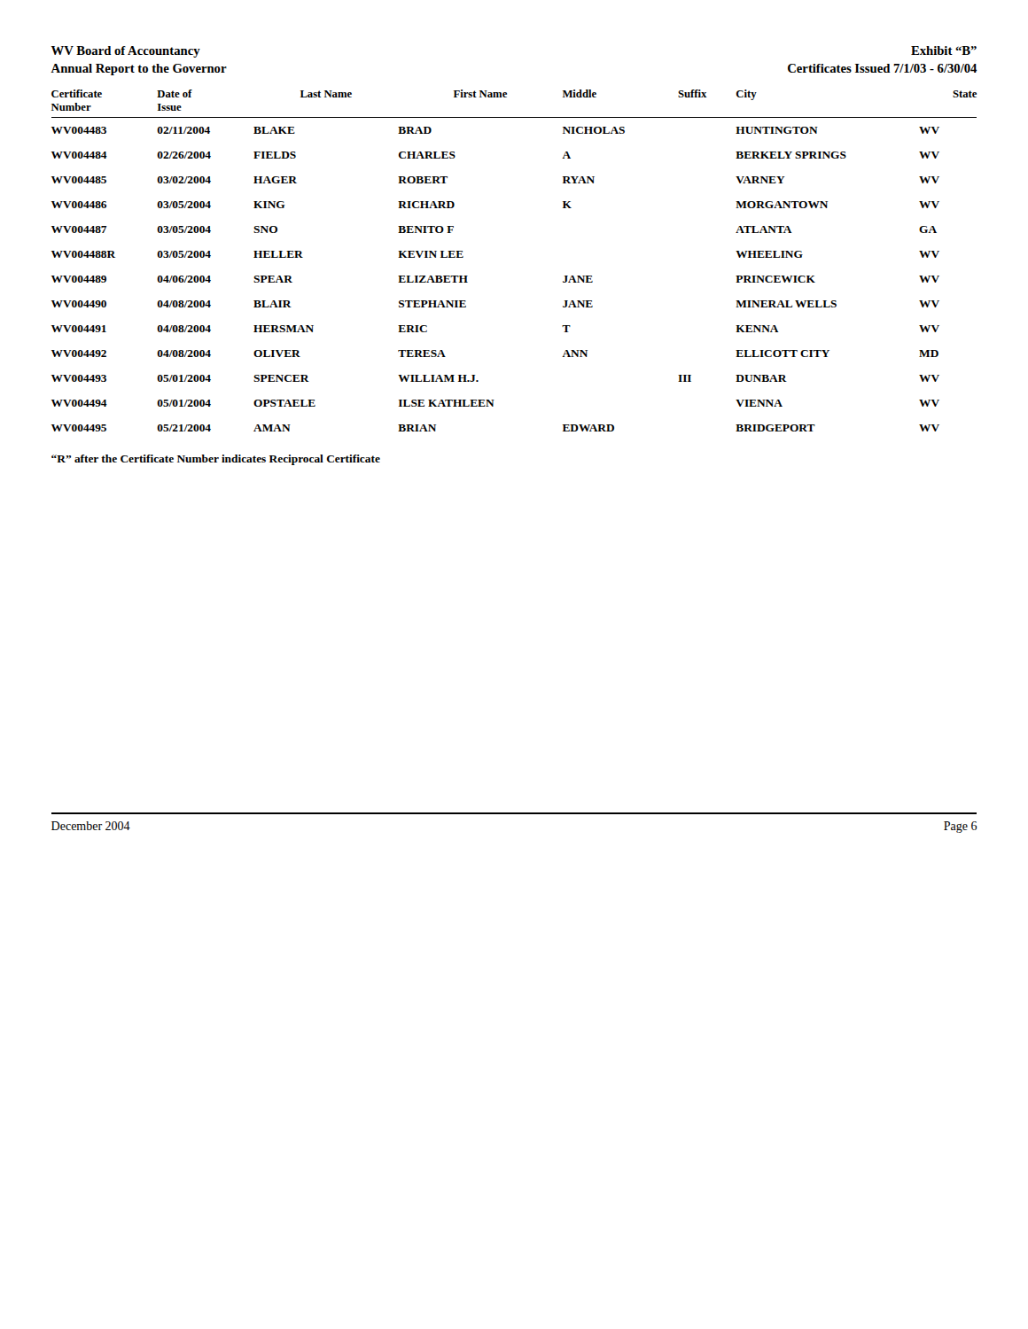WV Board of Accountancy
Exhibit “B”
Annual Report to the Governor
Certificates Issued 7/1/03 - 6/30/04
| Certificate Number | Date of Issue | Last Name | First Name | Middle | Suffix | City | State |
| --- | --- | --- | --- | --- | --- | --- | --- |
| WV004483 | 02/11/2004 | BLAKE | BRAD | NICHOLAS | | HUNTINGTON | WV |
| WV004484 | 02/26/2004 | FIELDS | CHARLES | A | | BERKELY SPRINGS | WV |
| WV004485 | 03/02/2004 | HAGER | ROBERT | RYAN | | VARNEY | WV |
| WV004486 | 03/05/2004 | KING | RICHARD | K | | MORGANTOWN | WV |
| WV004487 | 03/05/2004 | SNO | BENITO F | | | ATLANTA | GA |
| WV004488R | 03/05/2004 | HELLER | KEVIN LEE | | | WHEELING | WV |
| WV004489 | 04/06/2004 | SPEAR | ELIZABETH | JANE | | PRINCEWICK | WV |
| WV004490 | 04/08/2004 | BLAIR | STEPHANIE | JANE | | MINERAL WELLS | WV |
| WV004491 | 04/08/2004 | HERSMAN | ERIC | T | | KENNA | WV |
| WV004492 | 04/08/2004 | OLIVER | TERESA | ANN | | ELLICOTT CITY | MD |
| WV004493 | 05/01/2004 | SPENCER | WILLIAM H.J. | | III | DUNBAR | WV |
| WV004494 | 05/01/2004 | OPSTAELE | ILSE KATHLEEN | | | VIENNA | WV |
| WV004495 | 05/21/2004 | AMAN | BRIAN | EDWARD | | BRIDGEPORT | WV |
“R” after the Certificate Number indicates Reciprocal Certificate
December 2004
Page 6